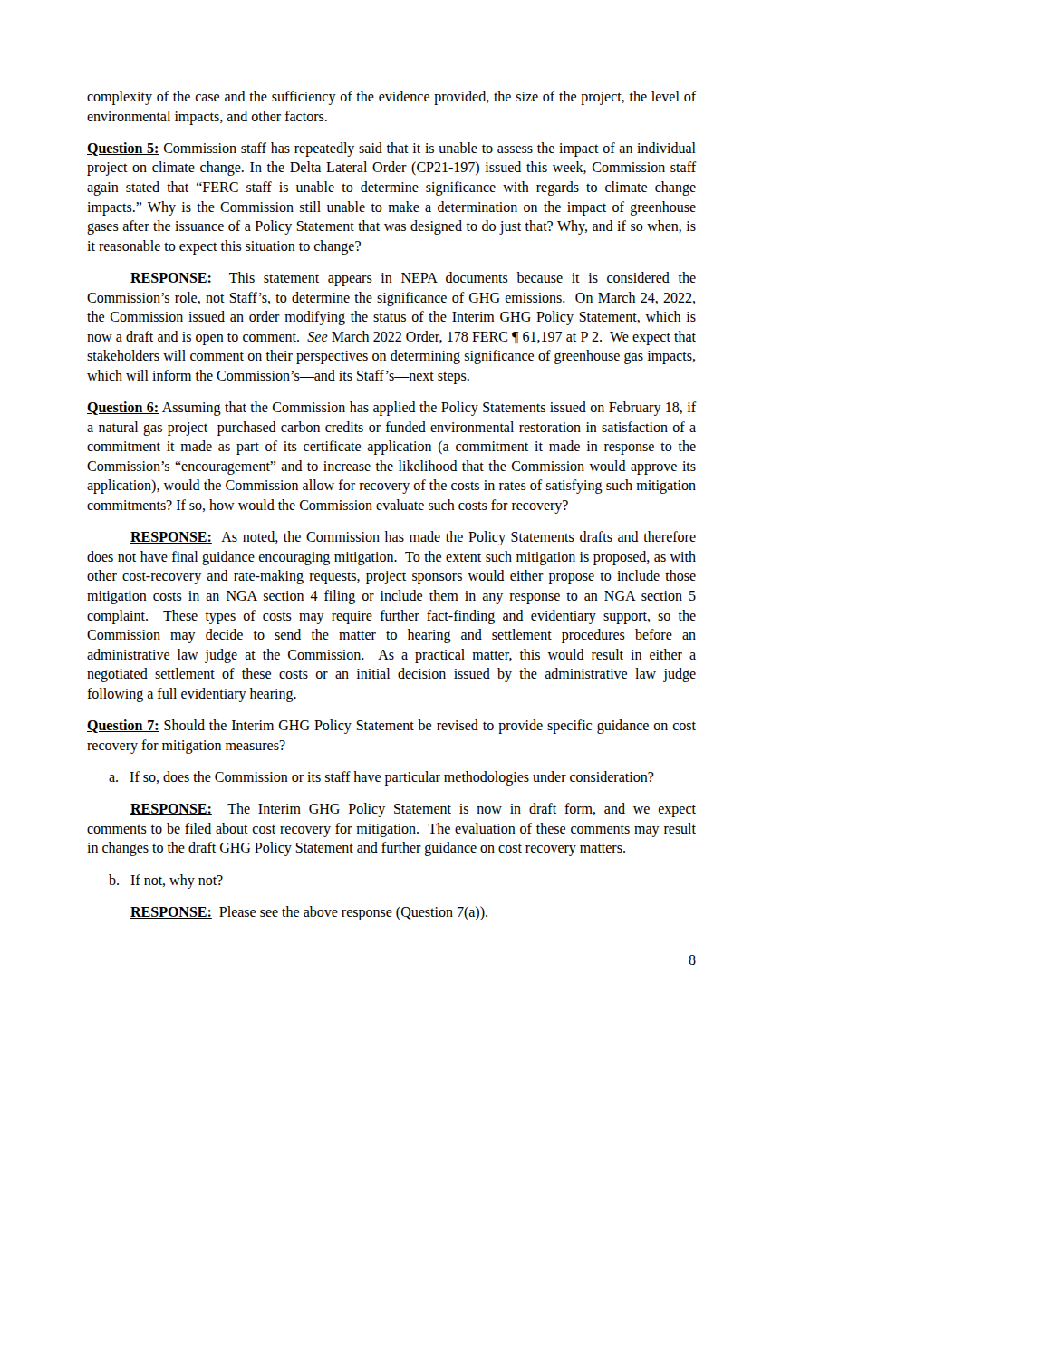complexity of the case and the sufficiency of the evidence provided, the size of the project, the level of environmental impacts, and other factors.
Question 5: Commission staff has repeatedly said that it is unable to assess the impact of an individual project on climate change. In the Delta Lateral Order (CP21-197) issued this week, Commission staff again stated that “FERC staff is unable to determine significance with regards to climate change impacts.” Why is the Commission still unable to make a determination on the impact of greenhouse gases after the issuance of a Policy Statement that was designed to do just that? Why, and if so when, is it reasonable to expect this situation to change?
RESPONSE: This statement appears in NEPA documents because it is considered the Commission’s role, not Staff’s, to determine the significance of GHG emissions. On March 24, 2022, the Commission issued an order modifying the status of the Interim GHG Policy Statement, which is now a draft and is open to comment. See March 2022 Order, 178 FERC ¶ 61,197 at P 2. We expect that stakeholders will comment on their perspectives on determining significance of greenhouse gas impacts, which will inform the Commission’s—and its Staff’s—next steps.
Question 6: Assuming that the Commission has applied the Policy Statements issued on February 18, if a natural gas project purchased carbon credits or funded environmental restoration in satisfaction of a commitment it made as part of its certificate application (a commitment it made in response to the Commission’s “encouragement” and to increase the likelihood that the Commission would approve its application), would the Commission allow for recovery of the costs in rates of satisfying such mitigation commitments? If so, how would the Commission evaluate such costs for recovery?
RESPONSE: As noted, the Commission has made the Policy Statements drafts and therefore does not have final guidance encouraging mitigation. To the extent such mitigation is proposed, as with other cost-recovery and rate-making requests, project sponsors would either propose to include those mitigation costs in an NGA section 4 filing or include them in any response to an NGA section 5 complaint. These types of costs may require further fact-finding and evidentiary support, so the Commission may decide to send the matter to hearing and settlement procedures before an administrative law judge at the Commission. As a practical matter, this would result in either a negotiated settlement of these costs or an initial decision issued by the administrative law judge following a full evidentiary hearing.
Question 7: Should the Interim GHG Policy Statement be revised to provide specific guidance on cost recovery for mitigation measures?
a. If so, does the Commission or its staff have particular methodologies under consideration?
RESPONSE: The Interim GHG Policy Statement is now in draft form, and we expect comments to be filed about cost recovery for mitigation. The evaluation of these comments may result in changes to the draft GHG Policy Statement and further guidance on cost recovery matters.
b. If not, why not?
RESPONSE: Please see the above response (Question 7(a)).
8